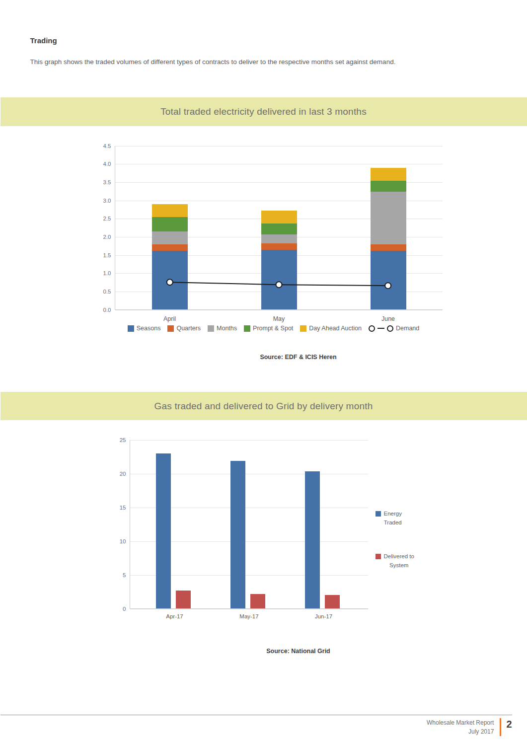Trading
This graph shows the traded volumes of different types of contracts to deliver to the respective months set against demand.
Total traded electricity delivered in last 3 months
0.0
0.5
1.0
1.5
2.0
2.5
3.0
3.5
4.0
4.5
April
May
June
Seasons Quarters Months Prompt & Spot Day Ahead Auction Demand
Source: EDF & ICIS Heren
Gas traded and delivered to Grid by delivery month
0
5
10
15
20
25
Apr-17
May-17
Jun-17
Energy
Traded
Delivered to
System
Source: National Grid
Wholesale Market Report
July 2017
2